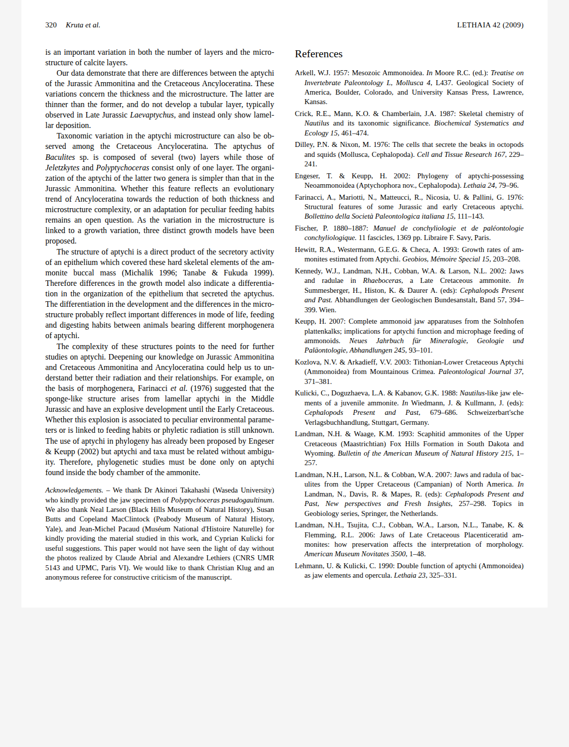320 Kruta et al.
LETHAIA 42 (2009)
is an important variation in both the number of layers and the microstructure of calcite layers.
Our data demonstrate that there are differences between the aptychi of the Jurassic Ammonitina and the Cretaceous Ancyloceratina. These variations concern the thickness and the microstructure. The latter are thinner than the former, and do not develop a tubular layer, typically observed in Late Jurassic Laevaptychus, and instead only show lamellar deposition.
Taxonomic variation in the aptychi microstructure can also be observed among the Cretaceous Ancyloceratina. The aptychus of Baculites sp. is composed of several (two) layers while those of Jeletzkytes and Polyptychoceras consist only of one layer. The organization of the aptychi of the latter two genera is simpler than that in the Jurassic Ammonitina. Whether this feature reflects an evolutionary trend of Ancyloceratina towards the reduction of both thickness and microstructure complexity, or an adaptation for peculiar feeding habits remains an open question. As the variation in the microstructure is linked to a growth variation, three distinct growth models have been proposed.
The structure of aptychi is a direct product of the secretory activity of an epithelium which covered these hard skeletal elements of the ammonite buccal mass (Michalik 1996; Tanabe & Fukuda 1999). Therefore differences in the growth model also indicate a differentiation in the organization of the epithelium that secreted the aptychus. The differentiation in the development and the differences in the microstructure probably reflect important differences in mode of life, feeding and digesting habits between animals bearing different morphogenera of aptychi.
The complexity of these structures points to the need for further studies on aptychi. Deepening our knowledge on Jurassic Ammonitina and Cretaceous Ammonitina and Ancyloceratina could help us to understand better their radiation and their relationships. For example, on the basis of morphogenera, Farinacci et al. (1976) suggested that the sponge-like structure arises from lamellar aptychi in the Middle Jurassic and have an explosive development until the Early Cretaceous. Whether this explosion is associated to peculiar environmental parameters or is linked to feeding habits or phyletic radiation is still unknown. The use of aptychi in phylogeny has already been proposed by Engeser & Keupp (2002) but aptychi and taxa must be related without ambiguity. Therefore, phylogenetic studies must be done only on aptychi found inside the body chamber of the ammonite.
Acknowledgements. – We thank Dr Akinori Takahashi (Waseda University) who kindly provided the jaw specimen of Polyptychoceras pseudogaultinum. We also thank Neal Larson (Black Hills Museum of Natural History), Susan Butts and Copeland MacClintock (Peabody Museum of Natural History, Yale), and Jean-Michel Pacaud (Muséum National d'Histoire Naturelle) for kindly providing the material studied in this work, and Cyprian Kulicki for useful suggestions. This paper would not have seen the light of day without the photos realized by Claude Abrial and Alexandre Lethiers (CNRS UMR 5143 and UPMC, Paris VI). We would like to thank Christian Klug and an anonymous referee for constructive criticism of the manuscript.
References
Arkell, W.J. 1957: Mesozoic Ammonoidea. In Moore R.C. (ed.): Treatise on Invertebrate Paleontology L, Mollusca 4, L437. Geological Society of America, Boulder, Colorado, and University Kansas Press, Lawrence, Kansas.
Crick, R.E., Mann, K.O. & Chamberlain, J.A. 1987: Skeletal chemistry of Nautilus and its taxonomic significance. Biochemical Systematics and Ecology 15, 461–474.
Dilley, P.N. & Nixon, M. 1976: The cells that secrete the beaks in octopods and squids (Mollusca, Cephalopoda). Cell and Tissue Research 167, 229–241.
Engeser, T. & Keupp, H. 2002: Phylogeny of aptychi-possessing Neoammonoidea (Aptychophora nov., Cephalopoda). Lethaia 24, 79–96.
Farinacci, A., Mariotti, N., Matteucci, R., Nicosia, U. & Pallini, G. 1976: Structural features of some Jurassic and early Cretaceous aptychi. Bollettino della Società Paleontologica italiana 15, 111–143.
Fischer, P. 1880–1887: Manuel de conchyliologie et de paléontologie conchyliologique. 11 fascicles, 1369 pp. Libraire F. Savy, Paris.
Hewitt, R.A., Westermann, G.E.G. & Checa, A. 1993: Growth rates of ammonites estimated from Aptychi. Geobios, Mémoire Special 15, 203–208.
Kennedy, W.J., Landman, N.H., Cobban, W.A. & Larson, N.L. 2002: Jaws and radulae in Rhaeboceras, a Late Cretaceous ammonite. In Summesberger, H., Histon, K. & Daurer A. (eds): Cephalopods Present and Past. Abhandlungen der Geologischen Bundesanstalt, Band 57, 394–399. Wien.
Keupp, H. 2007: Complete ammonoid jaw apparatuses from the Solnhofen plattenkalks; implications for aptychi function and microphage feeding of ammonoids. Neues Jahrbuch für Mineralogie, Geologie und Paläontologie, Abhandlungen 245, 93–101.
Kozlova, N.V. & Arkadieff, V.V. 2003: Tithonian-Lower Cretaceous Aptychi (Ammonoidea) from Mountainous Crimea. Paleontological Journal 37, 371–381.
Kulicki, C., Doguzhaeva, L.A. & Kabanov, G.K. 1988: Nautilus-like jaw elements of a juvenile ammonite. In Wiedmann, J. & Kullmann, J. (eds): Cephalopods Present and Past, 679–686. Schweizerbart'sche Verlagsbuchhandlung, Stuttgart, Germany.
Landman, N.H. & Waage, K.M. 1993: Scaphitid ammonites of the Upper Cretaceous (Maastrichtian) Fox Hills Formation in South Dakota and Wyoming. Bulletin of the American Museum of Natural History 215, 1–257.
Landman, N.H., Larson, N.L. & Cobban, W.A. 2007: Jaws and radula of baculites from the Upper Cretaceous (Campanian) of North America. In Landman, N., Davis, R. & Mapes, R. (eds): Cephalopods Present and Past, New perspectives and Fresh Insights, 257–298. Topics in Geobiology series, Springer, the Netherlands.
Landman, N.H., Tsujita, C.J., Cobban, W.A., Larson, N.L., Tanabe, K. & Flemming, R.L. 2006: Jaws of Late Cretaceous Placenticeratid ammonites: how preservation affects the interpretation of morphology. American Museum Novitates 3500, 1–48.
Lehmann, U. & Kulicki, C. 1990: Double function of aptychi (Ammonoidea) as jaw elements and opercula. Lethaia 23, 325–331.